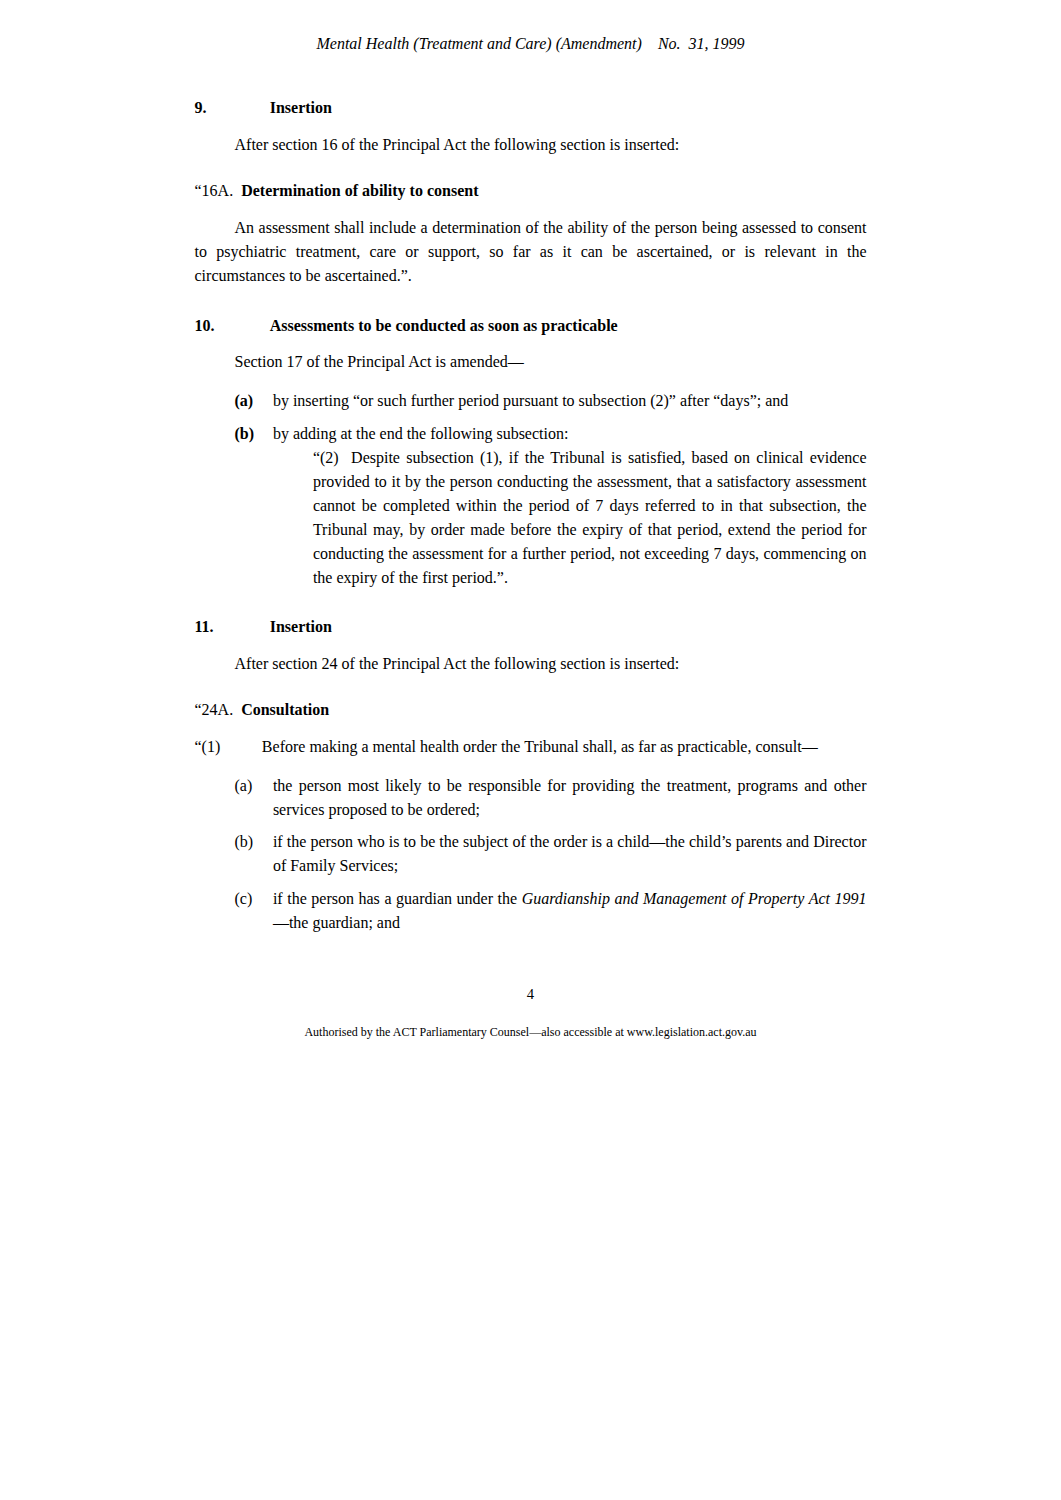Mental Health (Treatment and Care) (Amendment) No. 31, 1999
9. Insertion
After section 16 of the Principal Act the following section is inserted:
“16A. Determination of ability to consent
An assessment shall include a determination of the ability of the person being assessed to consent to psychiatric treatment, care or support, so far as it can be ascertained, or is relevant in the circumstances to be ascertained.”.
10. Assessments to be conducted as soon as practicable
Section 17 of the Principal Act is amended—
(a) by inserting “or such further period pursuant to subsection (2)” after “days”; and
(b) by adding at the end the following subsection:
“(2) Despite subsection (1), if the Tribunal is satisfied, based on clinical evidence provided to it by the person conducting the assessment, that a satisfactory assessment cannot be completed within the period of 7 days referred to in that subsection, the Tribunal may, by order made before the expiry of that period, extend the period for conducting the assessment for a further period, not exceeding 7 days, commencing on the expiry of the first period.”.
11. Insertion
After section 24 of the Principal Act the following section is inserted:
“24A. Consultation
“(1) Before making a mental health order the Tribunal shall, as far as practicable, consult—
(a) the person most likely to be responsible for providing the treatment, programs and other services proposed to be ordered;
(b) if the person who is to be the subject of the order is a child—the child’s parents and Director of Family Services;
(c) if the person has a guardian under the Guardianship and Management of Property Act 1991—the guardian; and
4
Authorised by the ACT Parliamentary Counsel—also accessible at www.legislation.act.gov.au